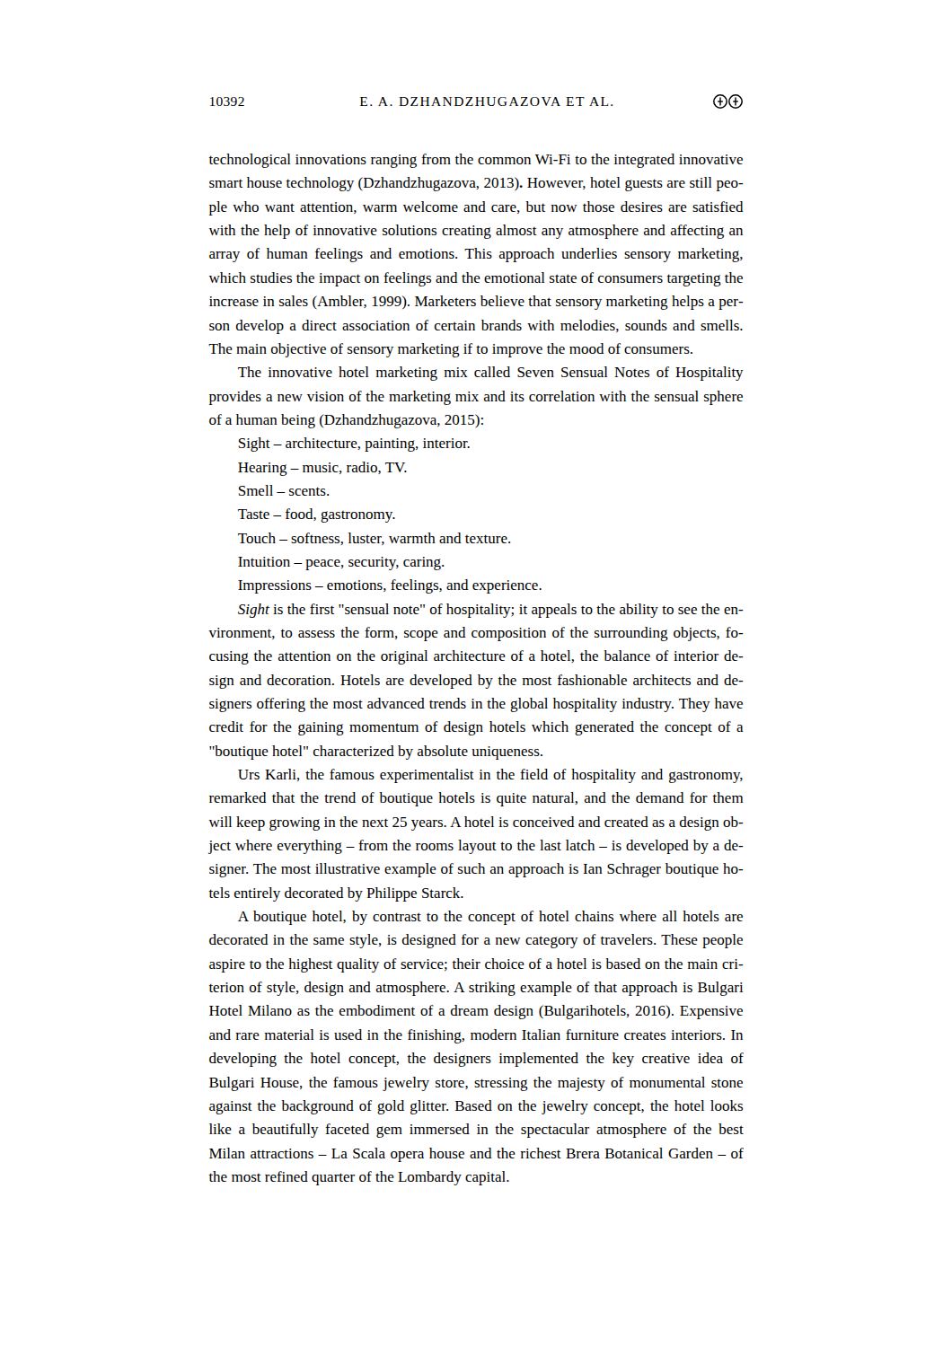10392 E. A. DZHANDZHUGAZOVA ET AL.
technological innovations ranging from the common Wi-Fi to the integrated innovative smart house technology (Dzhandzhugazova, 2013). However, hotel guests are still people who want attention, warm welcome and care, but now those desires are satisfied with the help of innovative solutions creating almost any atmosphere and affecting an array of human feelings and emotions. This approach underlies sensory marketing, which studies the impact on feelings and the emotional state of consumers targeting the increase in sales (Ambler, 1999). Marketers believe that sensory marketing helps a person develop a direct association of certain brands with melodies, sounds and smells. The main objective of sensory marketing if to improve the mood of consumers.
The innovative hotel marketing mix called Seven Sensual Notes of Hospitality provides a new vision of the marketing mix and its correlation with the sensual sphere of a human being (Dzhandzhugazova, 2015):
Sight – architecture, painting, interior.
Hearing – music, radio, TV.
Smell – scents.
Taste – food, gastronomy.
Touch – softness, luster, warmth and texture.
Intuition – peace, security, caring.
Impressions – emotions, feelings, and experience.
Sight is the first "sensual note" of hospitality; it appeals to the ability to see the environment, to assess the form, scope and composition of the surrounding objects, focusing the attention on the original architecture of a hotel, the balance of interior design and decoration. Hotels are developed by the most fashionable architects and designers offering the most advanced trends in the global hospitality industry. They have credit for the gaining momentum of design hotels which generated the concept of a "boutique hotel" characterized by absolute uniqueness.
Urs Karli, the famous experimentalist in the field of hospitality and gastronomy, remarked that the trend of boutique hotels is quite natural, and the demand for them will keep growing in the next 25 years. A hotel is conceived and created as a design object where everything – from the rooms layout to the last latch – is developed by a designer. The most illustrative example of such an approach is Ian Schrager boutique hotels entirely decorated by Philippe Starck.
A boutique hotel, by contrast to the concept of hotel chains where all hotels are decorated in the same style, is designed for a new category of travelers. These people aspire to the highest quality of service; their choice of a hotel is based on the main criterion of style, design and atmosphere. A striking example of that approach is Bulgari Hotel Milano as the embodiment of a dream design (Bulgarihotels, 2016). Expensive and rare material is used in the finishing, modern Italian furniture creates interiors. In developing the hotel concept, the designers implemented the key creative idea of Bulgari House, the famous jewelry store, stressing the majesty of monumental stone against the background of gold glitter. Based on the jewelry concept, the hotel looks like a beautifully faceted gem immersed in the spectacular atmosphere of the best Milan attractions – La Scala opera house and the richest Brera Botanical Garden – of the most refined quarter of the Lombardy capital.